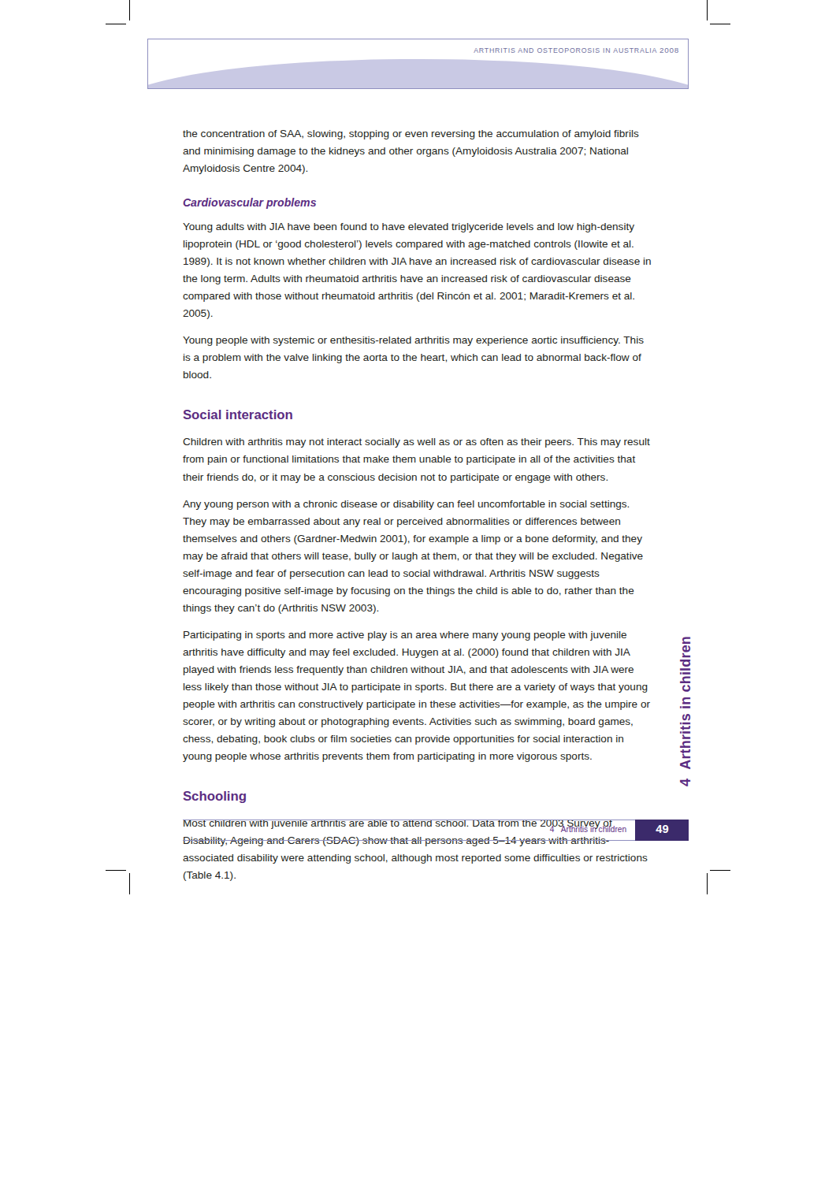Arthritis and Osteoporosis in Australia 2008
the concentration of SAA, slowing, stopping or even reversing the accumulation of amyloid fibrils and minimising damage to the kidneys and other organs (Amyloidosis Australia 2007; National Amyloidosis Centre 2004).
Cardiovascular problems
Young adults with JIA have been found to have elevated triglyceride levels and low high-density lipoprotein (HDL or ‘good cholesterol’) levels compared with age-matched controls (Ilowite et al. 1989). It is not known whether children with JIA have an increased risk of cardiovascular disease in the long term. Adults with rheumatoid arthritis have an increased risk of cardiovascular disease compared with those without rheumatoid arthritis (del Rincón et al. 2001; Maradit-Kremers et al. 2005).
Young people with systemic or enthesitis-related arthritis may experience aortic insufficiency. This is a problem with the valve linking the aorta to the heart, which can lead to abnormal back-flow of blood.
Social interaction
Children with arthritis may not interact socially as well as or as often as their peers. This may result from pain or functional limitations that make them unable to participate in all of the activities that their friends do, or it may be a conscious decision not to participate or engage with others.
Any young person with a chronic disease or disability can feel uncomfortable in social settings. They may be embarrassed about any real or perceived abnormalities or differences between themselves and others (Gardner-Medwin 2001), for example a limp or a bone deformity, and they may be afraid that others will tease, bully or laugh at them, or that they will be excluded. Negative self-image and fear of persecution can lead to social withdrawal. Arthritis NSW suggests encouraging positive self-image by focusing on the things the child is able to do, rather than the things they can’t do (Arthritis NSW 2003).
Participating in sports and more active play is an area where many young people with juvenile arthritis have difficulty and may feel excluded. Huygen at al. (2000) found that children with JIA played with friends less frequently than children without JIA, and that adolescents with JIA were less likely than those without JIA to participate in sports. But there are a variety of ways that young people with arthritis can constructively participate in these activities—for example, as the umpire or scorer, or by writing about or photographing events. Activities such as swimming, board games, chess, debating, book clubs or film societies can provide opportunities for social interaction in young people whose arthritis prevents them from participating in more vigorous sports.
Schooling
Most children with juvenile arthritis are able to attend school. Data from the 2003 Survey of Disability, Ageing and Carers (SDAC) show that all persons aged 5–14 years with arthritis-associated disability were attending school, although most reported some difficulties or restrictions (Table 4.1).
Arthritis in children
4
4 Arthritis in children
49